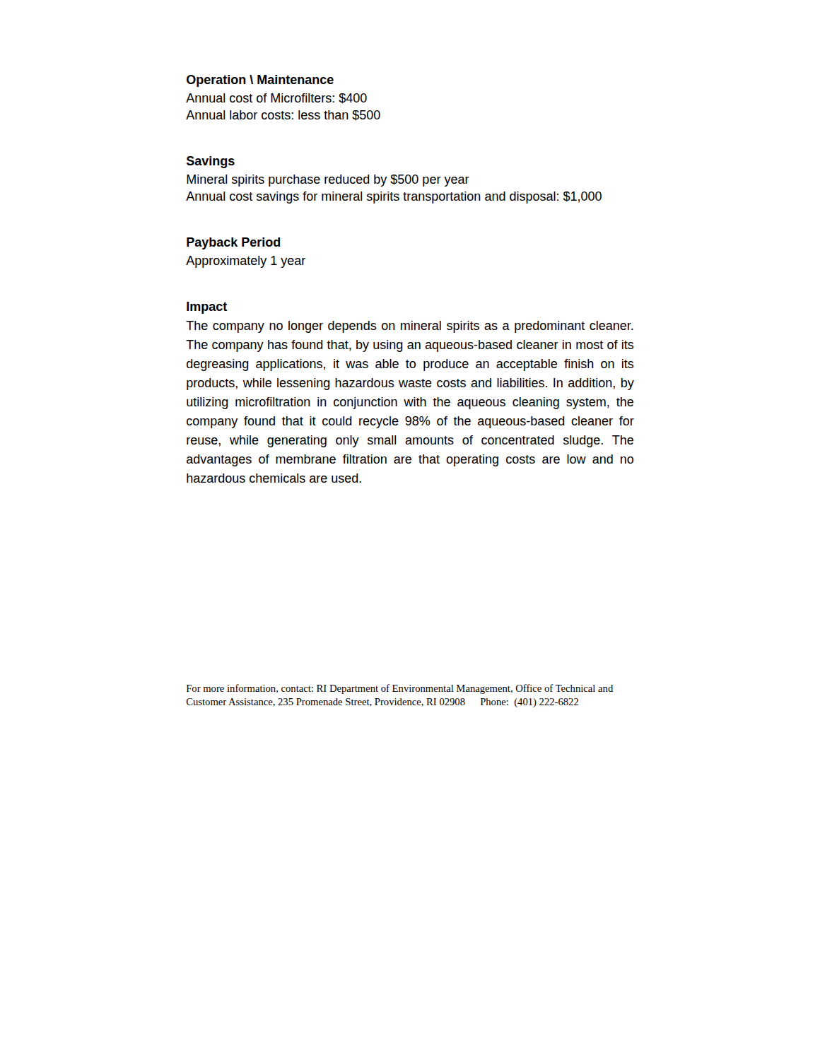Operation \ Maintenance
Annual cost of Microfilters: $400
Annual labor costs: less than $500
Savings
Mineral spirits purchase reduced by $500 per year
Annual cost savings for mineral spirits transportation and disposal: $1,000
Payback Period
Approximately 1 year
Impact
The company no longer depends on mineral spirits as a predominant cleaner. The company has found that, by using an aqueous-based cleaner in most of its degreasing applications, it was able to produce an acceptable finish on its products, while lessening hazardous waste costs and liabilities. In addition, by utilizing microfiltration in conjunction with the aqueous cleaning system, the company found that it could recycle 98% of the aqueous-based cleaner for reuse, while generating only small amounts of concentrated sludge. The advantages of membrane filtration are that operating costs are low and no hazardous chemicals are used.
For more information, contact: RI Department of Environmental Management, Office of Technical and Customer Assistance, 235 Promenade Street, Providence, RI 02908 Phone: (401) 222-6822